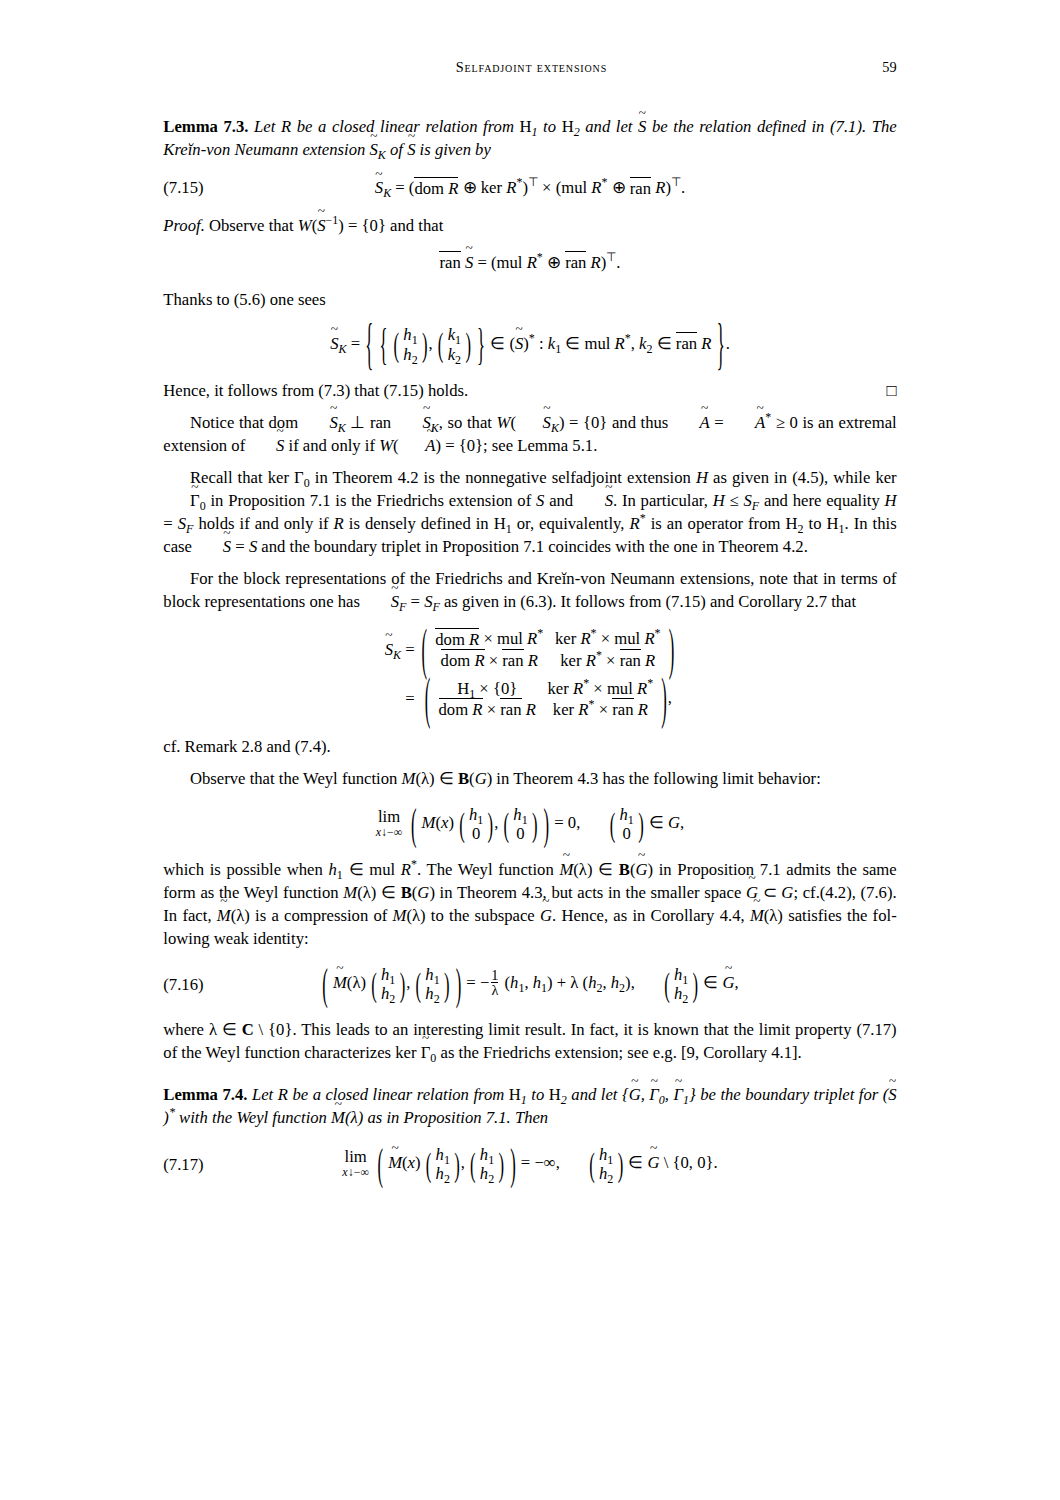Selfadjoint extensions 59
Lemma 7.3. Let R be a closed linear relation from H1 to H2 and let ~S be the relation defined in (7.1). The Kreĭn-von Neumann extension ~SK of ~S is given by
(7.15) ~SK = (dom R ⊕ ker R*)⊤ × (mul R* ⊕ ran R)⊤.
Proof. Observe that W(~S−1) = {0} and that
ran ~S = (mul R* ⊕ ran R)⊤.
Thanks to (5.6) one sees
~SK = { { (
| h 1 |
| h 2 |
), (
| k 1 |
| k 2 |
) } ∈ (~S)* : k1 ∈ mul R*, k2 ∈ ran R }.
Hence, it follows from (7.3) that (7.15) holds. □
Notice that dom ~SK ⊥ ran ~SK, so that W(~SK) = {0} and thus ~A = ~A* ≥ 0 is an extremal extension of ~S if and only if W(~A) = {0}; see Lemma 5.1.
Recall that ker Γ0 in Theorem 4.2 is the nonnegative selfadjoint extension H as given in (4.5), while ker ~Γ0 in Proposition 7.1 is the Friedrichs extension of S and ~S. In particular, H ≤ SF and here equality H = SF holds if and only if R is densely defined in H1 or, equivalently, R* is an operator from H2 to H1. In this case ~S = S and the boundary triplet in Proposition 7.1 coincides with the one in Theorem 4.2.
For the block representations of the Friedrichs and Kreĭn-von Neumann extensions, note that in terms of block representations one has ~SF = SF as given in (6.3). It follows from (7.15) and Corollary 2.7 that
| ~ S K = | ( / dom R × mul R * / ker R * × mul R * / / dom R × ran R / ker R * × ran R / ) |
| = | ( / H 1 × {0} / ker R * × mul R * / / dom R × ran R / ker R * × ran R / ) , |
cf. Remark 2.8 and (7.4).
Observe that the Weyl function M(λ) ∈ B(G) in Theorem 4.3 has the following limit behavior:
lim x↓−∞ ( M(x) (
| h 1 |
| 0 |
), (
| h 1 |
| 0 |
) ) = 0, (
| h 1 |
| 0 |
) ∈ G,
which is possible when h1 ∈ mul R*. The Weyl function ~M(λ) ∈ B(~G) in Proposition 7.1 admits the same form as the Weyl function M(λ) ∈ B(G) in Theorem 4.3, but acts in the smaller space ~G ⊂ G; cf.(4.2), (7.6). In fact, ~M(λ) is a compression of M(λ) to the subspace ~G. Hence, as in Corollary 4.4, ~M(λ) satisfies the following weak identity:
(7.16) ( ~M(λ) (
| h 1 |
| h 2 |
), (
| h 1 |
| h 2 |
) ) = −1 λ (h1, h1) + λ (h2, h2), (
| h 1 |
| h 2 |
) ∈ ~G,
where λ ∈ C \ {0}. This leads to an interesting limit result. In fact, it is known that the limit property (7.17) of the Weyl function characterizes ker ~Γ0 as the Friedrichs extension; see e.g. [9, Corollary 4.1].
Lemma 7.4. Let R be a closed linear relation from H1 to H2 and let {~G, ~Γ0, ~Γ1} be the boundary triplet for (~S)* with the Weyl function ~M(λ) as in Proposition 7.1. Then
(7.17) lim x↓−∞ ( ~M(x) (
| h 1 |
| h 2 |
), (
| h 1 |
| h 2 |
) ) = −∞, (
| h 1 |
| h 2 |
) ∈ ~G \ {0, 0}.